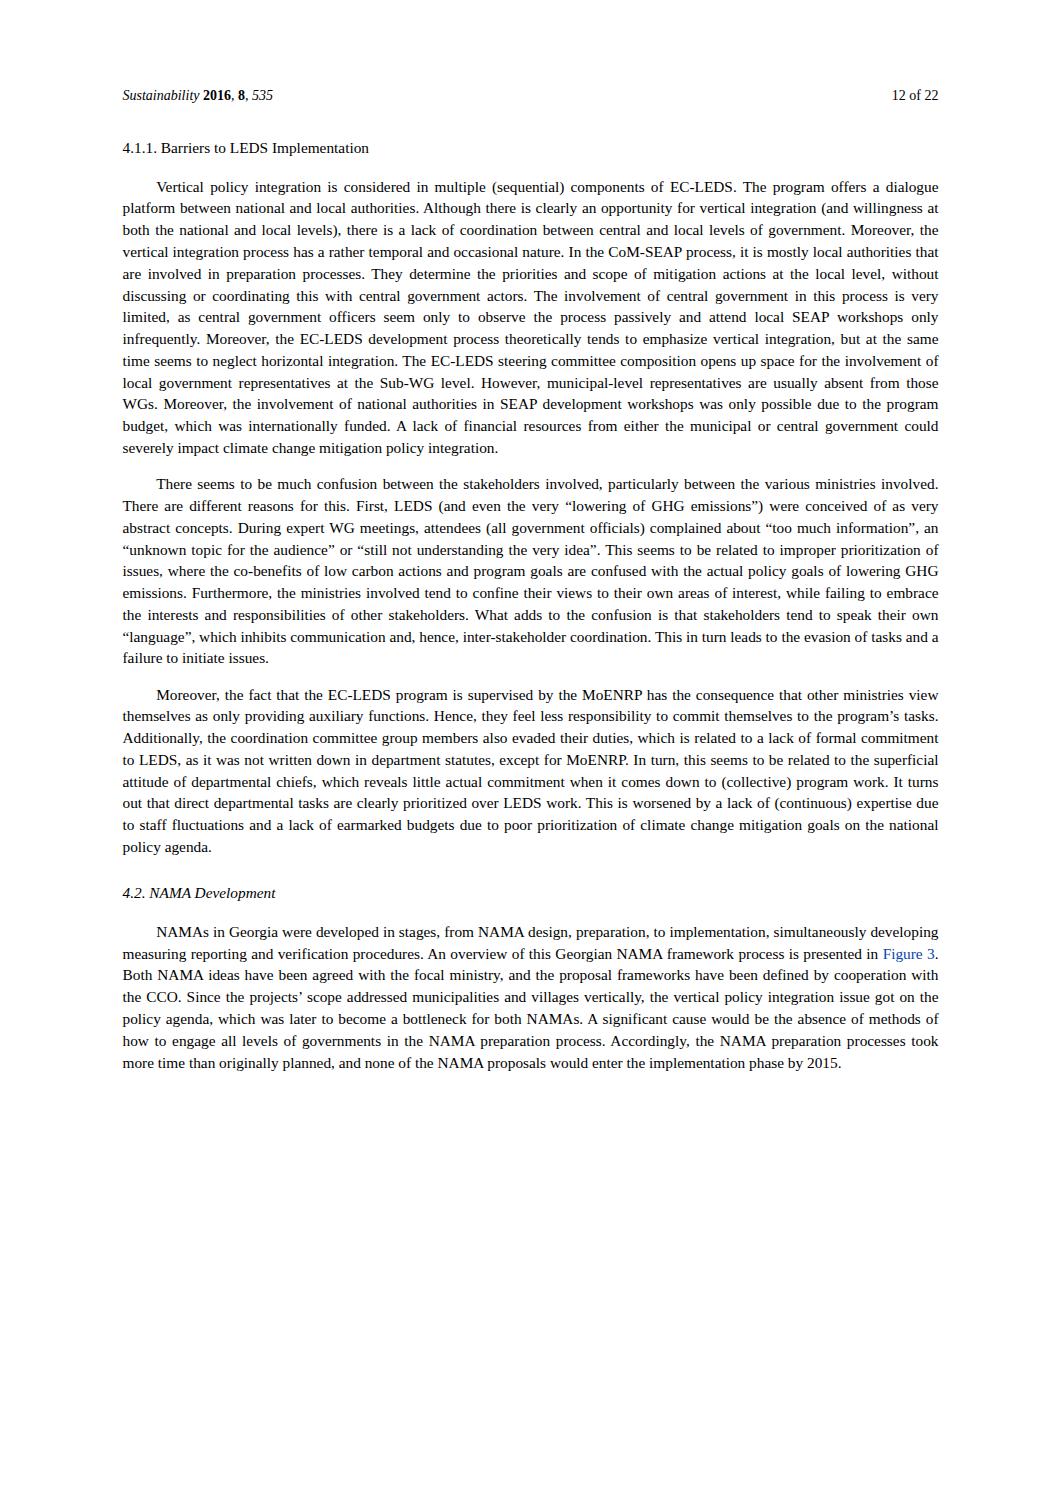Sustainability 2016, 8, 535
12 of 22
4.1.1. Barriers to LEDS Implementation
Vertical policy integration is considered in multiple (sequential) components of EC-LEDS. The program offers a dialogue platform between national and local authorities. Although there is clearly an opportunity for vertical integration (and willingness at both the national and local levels), there is a lack of coordination between central and local levels of government. Moreover, the vertical integration process has a rather temporal and occasional nature. In the CoM-SEAP process, it is mostly local authorities that are involved in preparation processes. They determine the priorities and scope of mitigation actions at the local level, without discussing or coordinating this with central government actors. The involvement of central government in this process is very limited, as central government officers seem only to observe the process passively and attend local SEAP workshops only infrequently. Moreover, the EC-LEDS development process theoretically tends to emphasize vertical integration, but at the same time seems to neglect horizontal integration. The EC-LEDS steering committee composition opens up space for the involvement of local government representatives at the Sub-WG level. However, municipal-level representatives are usually absent from those WGs. Moreover, the involvement of national authorities in SEAP development workshops was only possible due to the program budget, which was internationally funded. A lack of financial resources from either the municipal or central government could severely impact climate change mitigation policy integration.
There seems to be much confusion between the stakeholders involved, particularly between the various ministries involved. There are different reasons for this. First, LEDS (and even the very “lowering of GHG emissions”) were conceived of as very abstract concepts. During expert WG meetings, attendees (all government officials) complained about “too much information”, an “unknown topic for the audience” or “still not understanding the very idea”. This seems to be related to improper prioritization of issues, where the co-benefits of low carbon actions and program goals are confused with the actual policy goals of lowering GHG emissions. Furthermore, the ministries involved tend to confine their views to their own areas of interest, while failing to embrace the interests and responsibilities of other stakeholders. What adds to the confusion is that stakeholders tend to speak their own “language”, which inhibits communication and, hence, inter-stakeholder coordination. This in turn leads to the evasion of tasks and a failure to initiate issues.
Moreover, the fact that the EC-LEDS program is supervised by the MoENRP has the consequence that other ministries view themselves as only providing auxiliary functions. Hence, they feel less responsibility to commit themselves to the program’s tasks. Additionally, the coordination committee group members also evaded their duties, which is related to a lack of formal commitment to LEDS, as it was not written down in department statutes, except for MoENRP. In turn, this seems to be related to the superficial attitude of departmental chiefs, which reveals little actual commitment when it comes down to (collective) program work. It turns out that direct departmental tasks are clearly prioritized over LEDS work. This is worsened by a lack of (continuous) expertise due to staff fluctuations and a lack of earmarked budgets due to poor prioritization of climate change mitigation goals on the national policy agenda.
4.2. NAMA Development
NAMAs in Georgia were developed in stages, from NAMA design, preparation, to implementation, simultaneously developing measuring reporting and verification procedures. An overview of this Georgian NAMA framework process is presented in Figure 3. Both NAMA ideas have been agreed with the focal ministry, and the proposal frameworks have been defined by cooperation with the CCO. Since the projects’ scope addressed municipalities and villages vertically, the vertical policy integration issue got on the policy agenda, which was later to become a bottleneck for both NAMAs. A significant cause would be the absence of methods of how to engage all levels of governments in the NAMA preparation process. Accordingly, the NAMA preparation processes took more time than originally planned, and none of the NAMA proposals would enter the implementation phase by 2015.